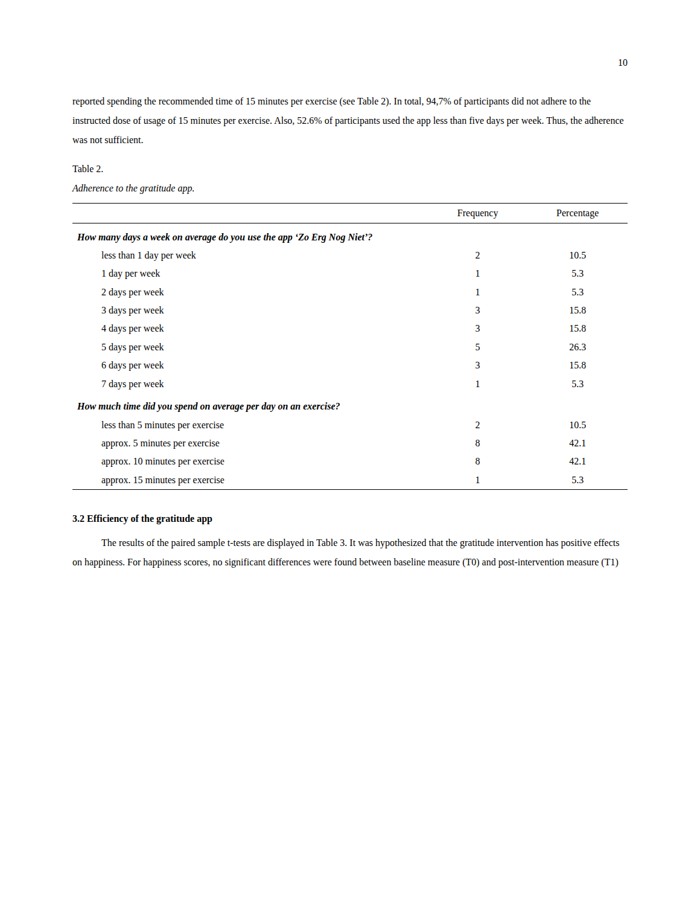10
reported spending the recommended time of 15 minutes per exercise (see Table 2). In total, 94,7% of participants did not adhere to the instructed dose of usage of 15 minutes per exercise. Also, 52.6% of participants used the app less than five days per week. Thus, the adherence was not sufficient.
Table 2.
Adherence to the gratitude app.
| | Frequency | Percentage |
| --- | --- | --- |
| How many days a week on average do you use the app ‘Zo Erg Nog Niet’? | | |
| less than 1 day per week | 2 | 10.5 |
| 1 day per week | 1 | 5.3 |
| 2 days per week | 1 | 5.3 |
| 3 days per week | 3 | 15.8 |
| 4 days per week | 3 | 15.8 |
| 5 days per week | 5 | 26.3 |
| 6 days per week | 3 | 15.8 |
| 7 days per week | 1 | 5.3 |
| How much time did you spend on average per day on an exercise? | | |
| less than 5 minutes per exercise | 2 | 10.5 |
| approx. 5 minutes per exercise | 8 | 42.1 |
| approx. 10 minutes per exercise | 8 | 42.1 |
| approx. 15 minutes per exercise | 1 | 5.3 |
3.2 Efficiency of the gratitude app
The results of the paired sample t-tests are displayed in Table 3. It was hypothesized that the gratitude intervention has positive effects on happiness. For happiness scores, no significant differences were found between baseline measure (T0) and post-intervention measure (T1)